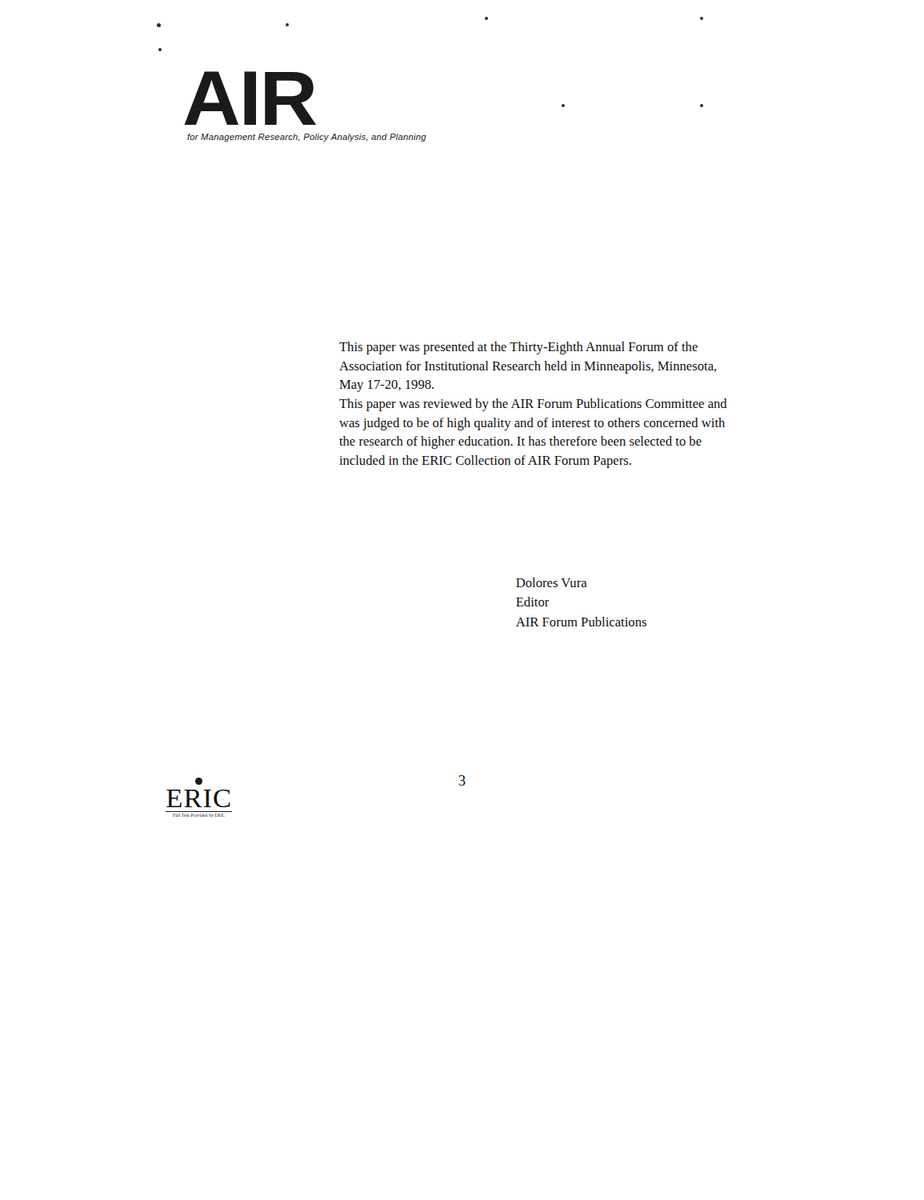AIR
for Management Research, Policy Analysis, and Planning
This paper was presented at the Thirty-Eighth Annual Forum of the Association for Institutional Research held in Minneapolis, Minnesota, May 17-20, 1998.
This paper was reviewed by the AIR Forum Publications Committee and was judged to be of high quality and of interest to others concerned with the research of higher education. It has therefore been selected to be included in the ERIC Collection of AIR Forum Papers.
Dolores Vura
Editor
AIR Forum Publications
3
ERIC
Full Text Provided by ERIC